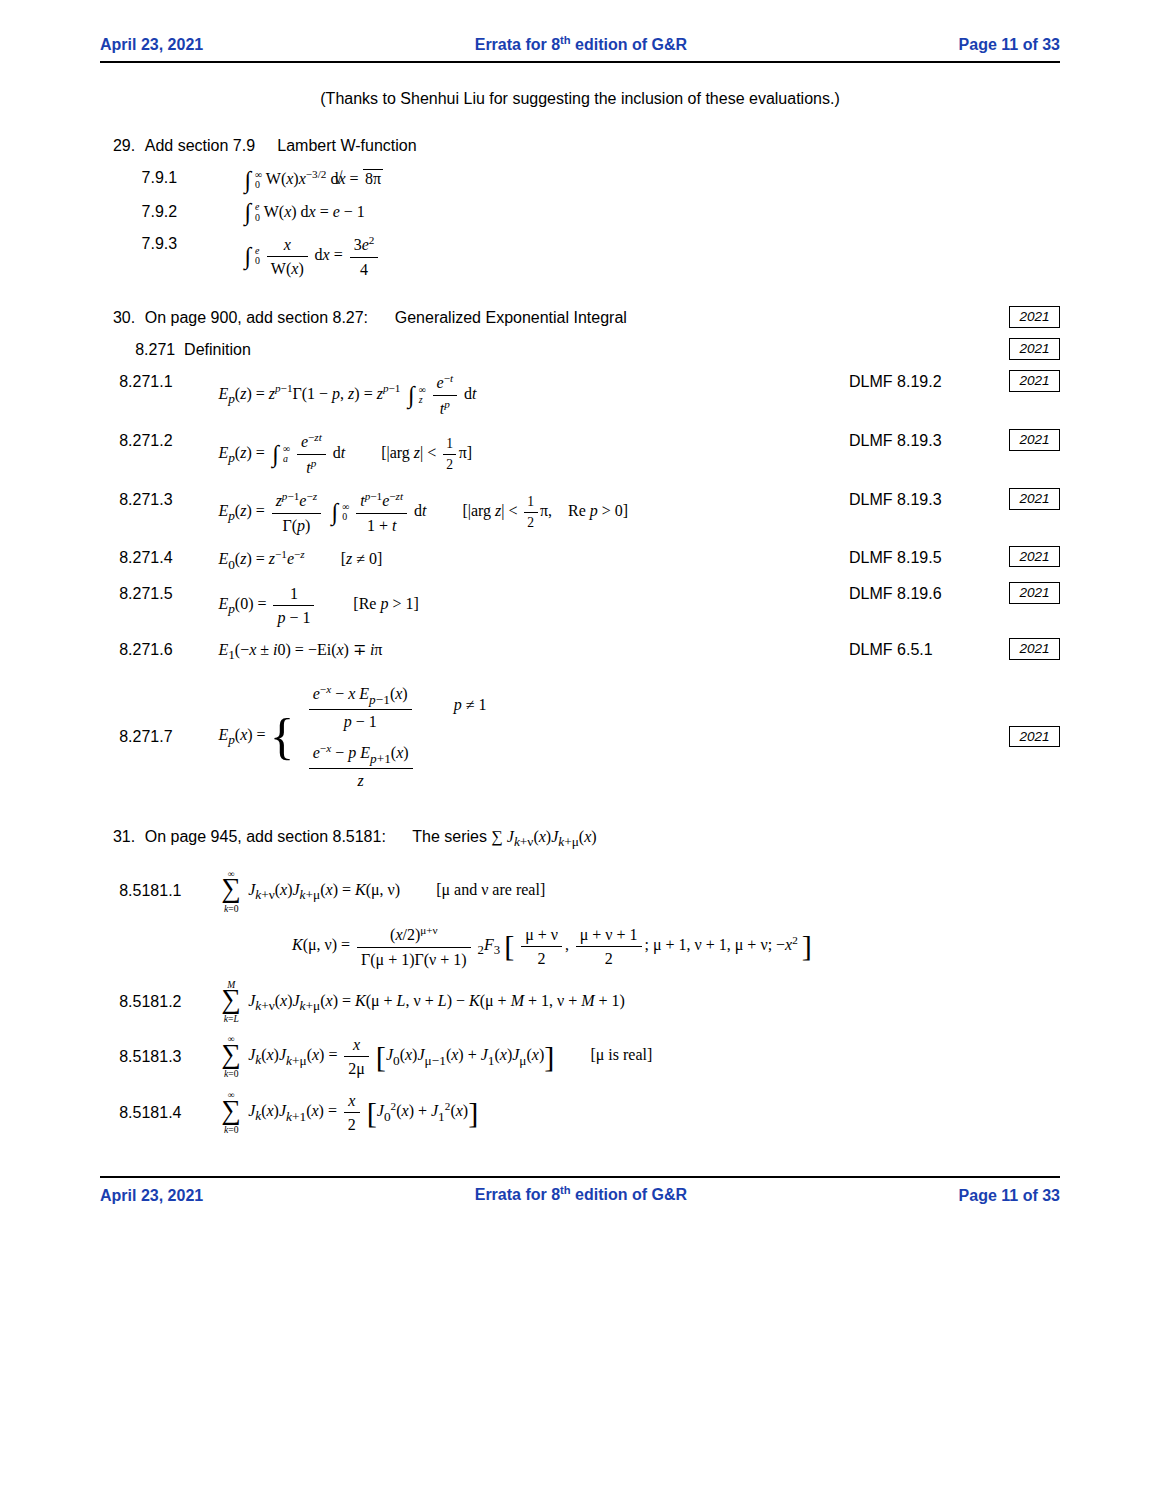April 23, 2021
Errata for 8th edition of G&R
Page 11 of 33
(Thanks to Shenhui Liu for suggesting the inclusion of these evaluations.)
29. Add section 7.9 Lambert W-function
7.9.1 ∫∞0 W(x)x−3/2 dx = 8π√
7.9.2 ∫e 0 W(x) dx = e − 1
7.9.3 ∫e 0 xW(x) dx = 3e24
30. On page 900, add section 8.27: Generalized Exponential Integral 2021
8.271 Definition 2021
8.271.1 Ep(z) = zp−1Γ(1 − p, z) = zp−1 ∫∞z e−t tp dt DLMF 8.19.2 2021
8.271.2 Ep(z) = ∫∞a e−zt tp dt [|arg z| < 12π] DLMF 8.19.3 2021
8.271.3 Ep(z) = zp−1e−z Γ(p) ∫∞0 tp−1e−zt 1 + t dt [|arg z| < 12π, Re p > 0] DLMF 8.19.3 2021
8.271.4 E0(z) = z−1e−z [z ≠ 0] DLMF 8.19.5 2021
8.271.5 Ep(0) = 1 p − 1 [Re p > 1] DLMF 8.19.6 2021
8.271.6 E1(−x ± i0) = −Ei(x) ∓ iπ DLMF 6.5.1 2021
8.271.7 Ep(x) = {
e−x − x Ep−1(x) p − 1 p ≠ 1
e−x − p Ep+1(x) z
2021
31. On page 945, add section 8.5181: The series ∑ Jk+ν(x)Jk+μ(x)
8.5181.1 ∞∑k=0 Jk+ν(x)Jk+μ(x) = K(μ, ν) [μ and ν are real]
K(μ, ν) = (x/2)μ+ν Γ(μ + 1)Γ(ν + 1) 2F3 [ μ + ν 2, μ + ν + 12; μ + 1, ν + 1, μ + ν; −x2 ]
8.5181.2 M∑k=L Jk+ν(x)Jk+μ(x) = K(μ + L, ν + L) − K(μ + M + 1, ν + M + 1)
8.5181.3 ∞∑k=0 Jk(x)Jk+μ(x) = x 2μ [J0(x)Jμ−1(x) + J1(x)Jμ(x)] [μ is real]
8.5181.4 ∞∑k=0 Jk(x)Jk+1(x) = x 2 [J02(x) + J12(x)]
April 23, 2021
Errata for 8th edition of G&R
Page 11 of 33